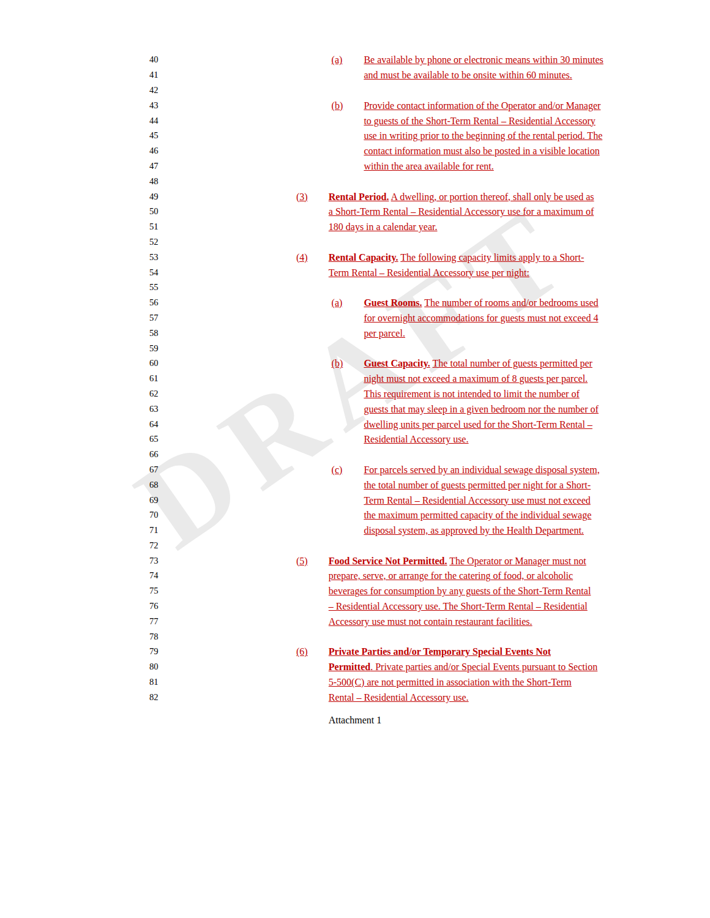DRAFT
| 40 | (a) Be available by phone or electronic means within 30 minutes |
| 41 | and must be available to be onsite within 60 minutes. |
| 42 | |
| 43 | (b) Provide contact information of the Operator and/or Manager |
| 44 | to guests of the Short-Term Rental – Residential Accessory |
| 45 | use in writing prior to the beginning of the rental period. The |
| 46 | contact information must also be posted in a visible location |
| 47 | within the area available for rent. |
| 48 | |
| 49 | (3) Rental Period. A dwelling, or portion thereof, shall only be used as |
| 50 | a Short-Term Rental – Residential Accessory use for a maximum of |
| 51 | 180 days in a calendar year. |
| 52 | |
| 53 | (4) Rental Capacity. The following capacity limits apply to a Short- |
| 54 | Term Rental – Residential Accessory use per night: |
| 55 | |
| 56 | (a) Guest Rooms. The number of rooms and/or bedrooms used |
| 57 | for overnight accommodations for guests must not exceed 4 |
| 58 | per parcel. |
| 59 | |
| 60 | (b) Guest Capacity. The total number of guests permitted per |
| 61 | night must not exceed a maximum of 8 guests per parcel. |
| 62 | This requirement is not intended to limit the number of |
| 63 | guests that may sleep in a given bedroom nor the number of |
| 64 | dwelling units per parcel used for the Short-Term Rental – |
| 65 | Residential Accessory use. |
| 66 | |
| 67 | (c) For parcels served by an individual sewage disposal system, |
| 68 | the total number of guests permitted per night for a Short- |
| 69 | Term Rental – Residential Accessory use must not exceed |
| 70 | the maximum permitted capacity of the individual sewage |
| 71 | disposal system, as approved by the Health Department. |
| 72 | |
| 73 | (5) Food Service Not Permitted. The Operator or Manager must not |
| 74 | prepare, serve, or arrange for the catering of food, or alcoholic |
| 75 | beverages for consumption by any guests of the Short-Term Rental |
| 76 | – Residential Accessory use. The Short-Term Rental – Residential |
| 77 | Accessory use must not contain restaurant facilities. |
| 78 | |
| 79 | (6) Private Parties and/or Temporary Special Events Not |
| 80 | Permitted . Private parties and/or Special Events pursuant to Section |
| 81 | 5-500(C) are not permitted in association with the Short-Term |
| 82 | Rental – Residential Accessory use. |
Attachment 1